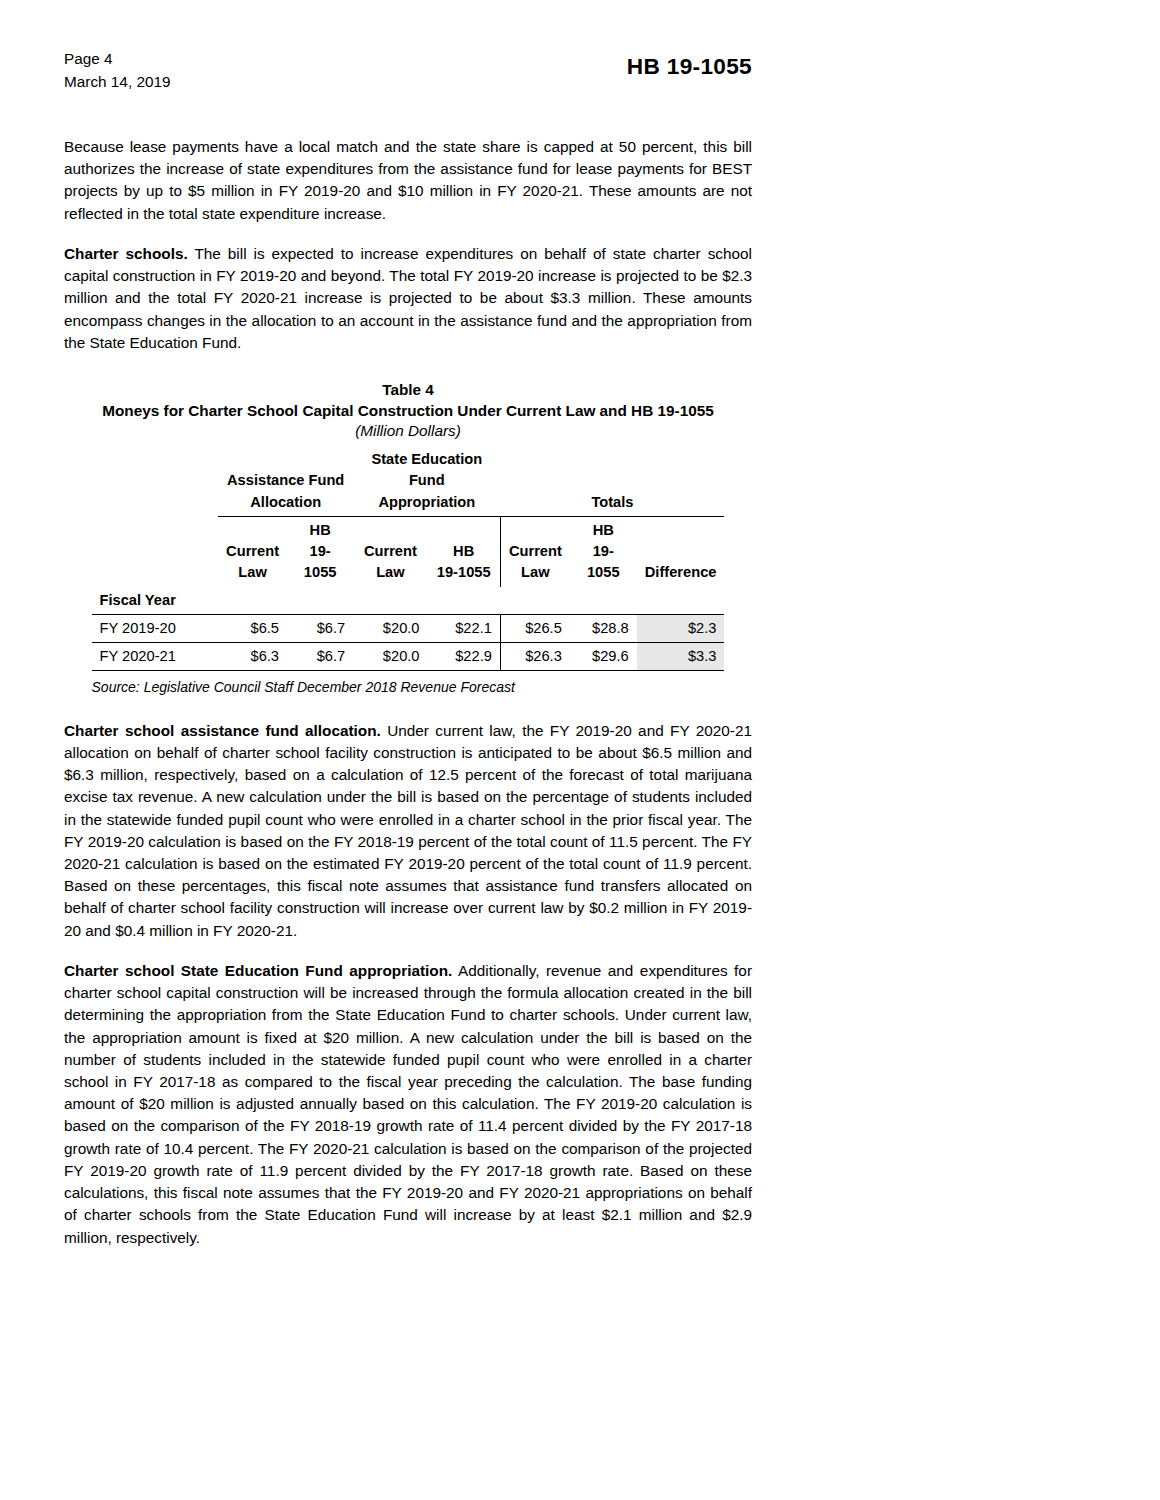Page 4
March 14, 2019
HB 19-1055
Because lease payments have a local match and the state share is capped at 50 percent, this bill authorizes the increase of state expenditures from the assistance fund for lease payments for BEST projects by up to $5 million in FY 2019-20 and $10 million in FY 2020-21. These amounts are not reflected in the total state expenditure increase.
Charter schools. The bill is expected to increase expenditures on behalf of state charter school capital construction in FY 2019-20 and beyond. The total FY 2019-20 increase is projected to be $2.3 million and the total FY 2020-21 increase is projected to be about $3.3 million. These amounts encompass changes in the allocation to an account in the assistance fund and the appropriation from the State Education Fund.
Table 4
Moneys for Charter School Capital Construction Under Current Law and HB 19-1055
(Million Dollars)
| | Assistance Fund Allocation | State Education Fund Appropriation | Totals |
| --- | --- | --- | --- |
| Current Law | HB 19-1055 | Current Law | HB 19-1055 | Current Law | HB 19-1055 | Difference |
| Fiscal Year | |
| FY 2019-20 | $6.5 | $6.7 | $20.0 | $22.1 | $26.5 | $28.8 | $2.3 |
| FY 2020-21 | $6.3 | $6.7 | $20.0 | $22.9 | $26.3 | $29.6 | $3.3 |
Source: Legislative Council Staff December 2018 Revenue Forecast
Charter school assistance fund allocation. Under current law, the FY 2019-20 and FY 2020-21 allocation on behalf of charter school facility construction is anticipated to be about $6.5 million and $6.3 million, respectively, based on a calculation of 12.5 percent of the forecast of total marijuana excise tax revenue. A new calculation under the bill is based on the percentage of students included in the statewide funded pupil count who were enrolled in a charter school in the prior fiscal year. The FY 2019-20 calculation is based on the FY 2018-19 percent of the total count of 11.5 percent. The FY 2020-21 calculation is based on the estimated FY 2019-20 percent of the total count of 11.9 percent. Based on these percentages, this fiscal note assumes that assistance fund transfers allocated on behalf of charter school facility construction will increase over current law by $0.2 million in FY 2019-20 and $0.4 million in FY 2020-21.
Charter school State Education Fund appropriation. Additionally, revenue and expenditures for charter school capital construction will be increased through the formula allocation created in the bill determining the appropriation from the State Education Fund to charter schools. Under current law, the appropriation amount is fixed at $20 million. A new calculation under the bill is based on the number of students included in the statewide funded pupil count who were enrolled in a charter school in FY 2017-18 as compared to the fiscal year preceding the calculation. The base funding amount of $20 million is adjusted annually based on this calculation. The FY 2019-20 calculation is based on the comparison of the FY 2018-19 growth rate of 11.4 percent divided by the FY 2017-18 growth rate of 10.4 percent. The FY 2020-21 calculation is based on the comparison of the projected FY 2019-20 growth rate of 11.9 percent divided by the FY 2017-18 growth rate. Based on these calculations, this fiscal note assumes that the FY 2019-20 and FY 2020-21 appropriations on behalf of charter schools from the State Education Fund will increase by at least $2.1 million and $2.9 million, respectively.